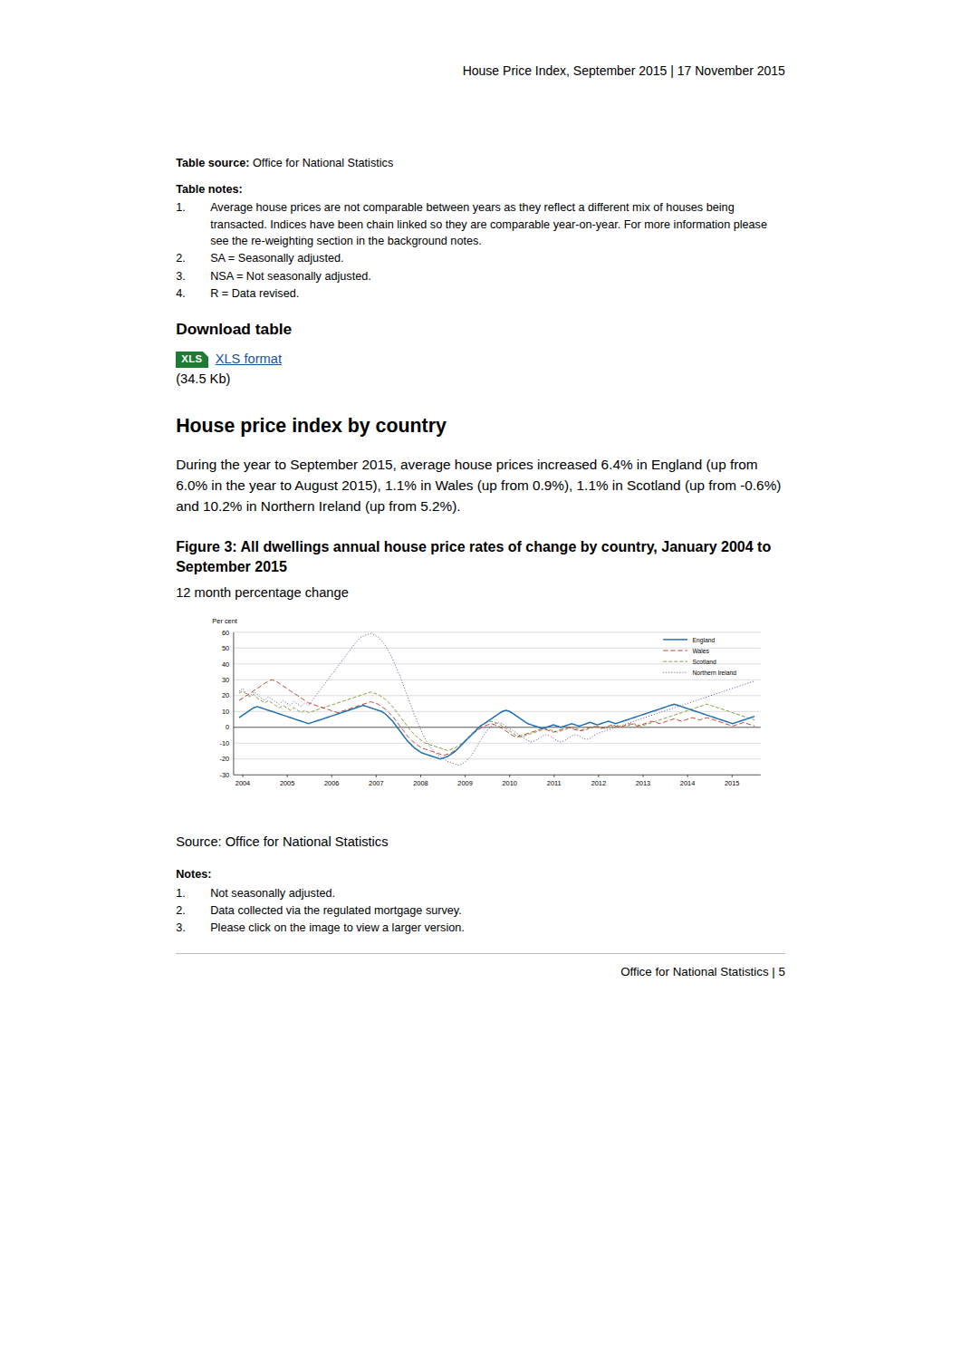House Price Index, September 2015 | 17 November 2015
Table source: Office for National Statistics
Table notes:
Average house prices are not comparable between years as they reflect a different mix of houses being transacted. Indices have been chain linked so they are comparable year-on-year. For more information please see the re-weighting section in the background notes.
SA = Seasonally adjusted.
NSA = Not seasonally adjusted.
R = Data revised.
Download table
XLS XLS format
(34.5 Kb)
House price index by country
During the year to September 2015, average house prices increased 6.4% in England (up from 6.0% in the year to August 2015), 1.1% in Wales (up from 0.9%), 1.1% in Scotland (up from -0.6%) and 10.2% in Northern Ireland (up from 5.2%).
Figure 3: All dwellings annual house price rates of change by country, January 2004 to September 2015
12 month percentage change
Per cent 60 50 40 30 20 10 0 -10 -20 -30 2004 2005 2006 2007 2008 2009 2010 2011 2012 2013 2014 2015 England Wales Scotland Northern Ireland
Source: Office for National Statistics
Notes:
Not seasonally adjusted.
Data collected via the regulated mortgage survey.
Please click on the image to view a larger version.
Office for National Statistics | 5